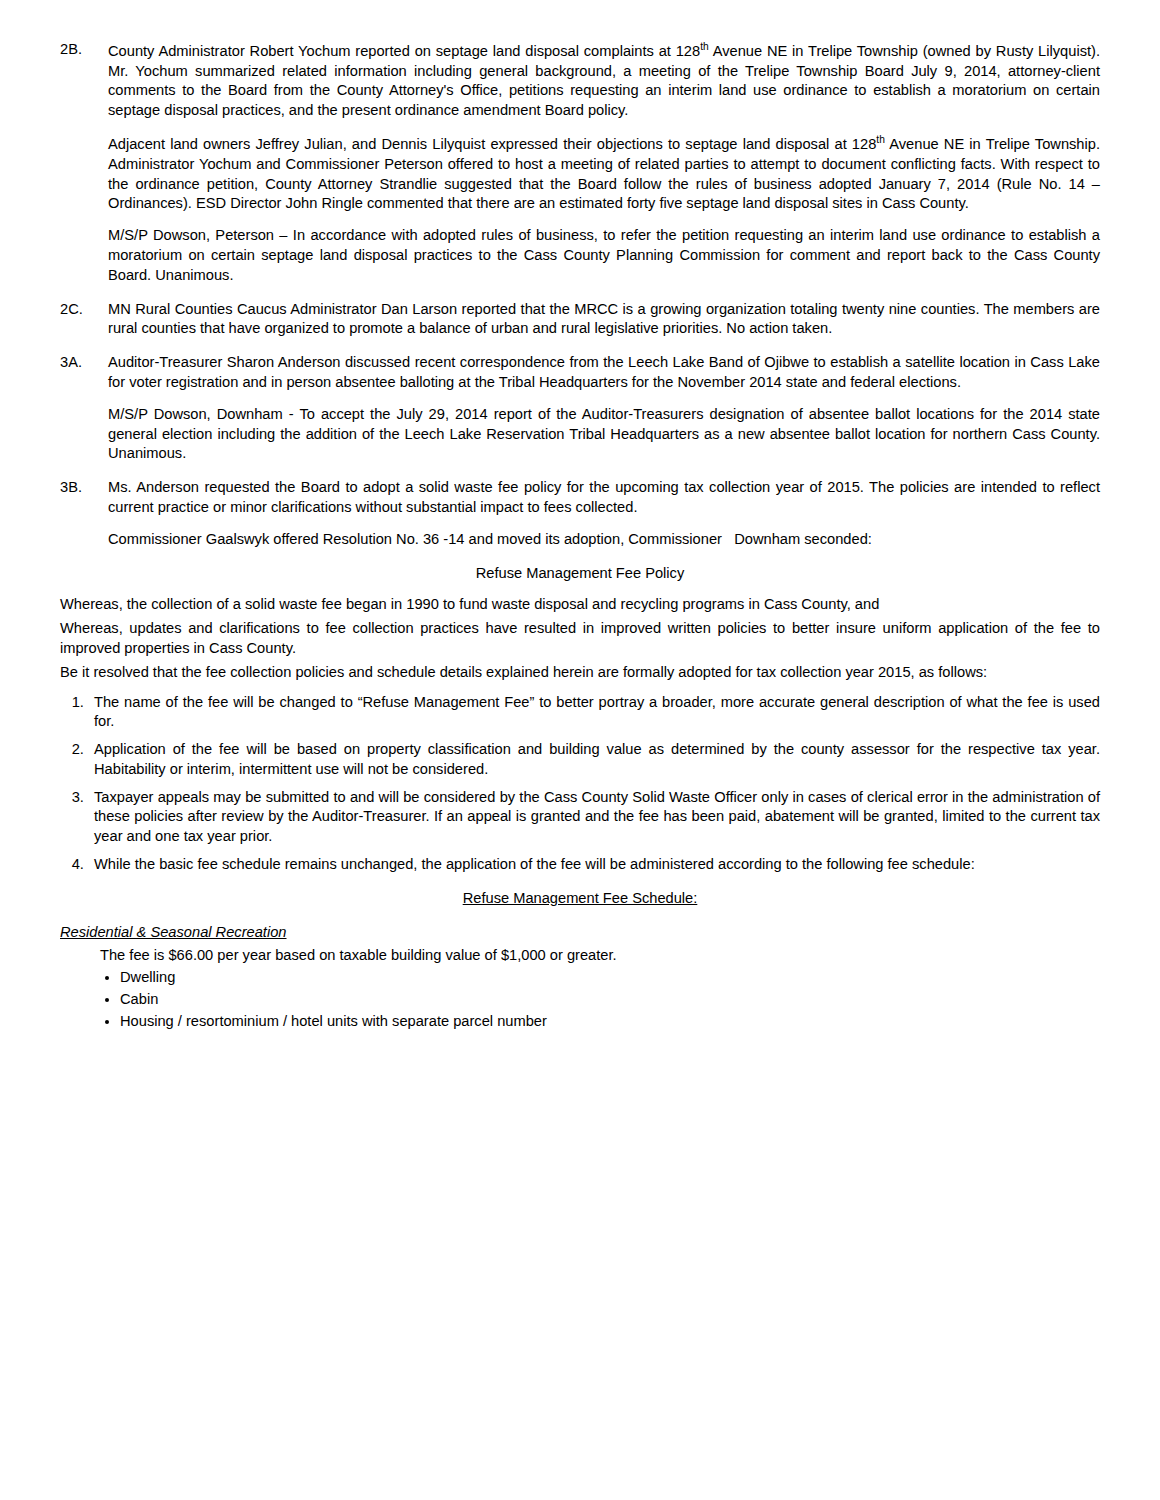2B.
County Administrator Robert Yochum reported on septage land disposal complaints at 128th Avenue NE in Trelipe Township (owned by Rusty Lilyquist). Mr. Yochum summarized related information including general background, a meeting of the Trelipe Township Board July 9, 2014, attorney-client comments to the Board from the County Attorney's Office, petitions requesting an interim land use ordinance to establish a moratorium on certain septage disposal practices, and the present ordinance amendment Board policy.
Adjacent land owners Jeffrey Julian, and Dennis Lilyquist expressed their objections to septage land disposal at 128th Avenue NE in Trelipe Township. Administrator Yochum and Commissioner Peterson offered to host a meeting of related parties to attempt to document conflicting facts. With respect to the ordinance petition, County Attorney Strandlie suggested that the Board follow the rules of business adopted January 7, 2014 (Rule No. 14 – Ordinances). ESD Director John Ringle commented that there are an estimated forty five septage land disposal sites in Cass County.
M/S/P Dowson, Peterson – In accordance with adopted rules of business, to refer the petition requesting an interim land use ordinance to establish a moratorium on certain septage land disposal practices to the Cass County Planning Commission for comment and report back to the Cass County Board. Unanimous.
2C.
MN Rural Counties Caucus Administrator Dan Larson reported that the MRCC is a growing organization totaling twenty nine counties. The members are rural counties that have organized to promote a balance of urban and rural legislative priorities. No action taken.
3A.
Auditor-Treasurer Sharon Anderson discussed recent correspondence from the Leech Lake Band of Ojibwe to establish a satellite location in Cass Lake for voter registration and in person absentee balloting at the Tribal Headquarters for the November 2014 state and federal elections.
M/S/P Dowson, Downham - To accept the July 29, 2014 report of the Auditor-Treasurers designation of absentee ballot locations for the 2014 state general election including the addition of the Leech Lake Reservation Tribal Headquarters as a new absentee ballot location for northern Cass County. Unanimous.
3B.
Ms. Anderson requested the Board to adopt a solid waste fee policy for the upcoming tax collection year of 2015. The policies are intended to reflect current practice or minor clarifications without substantial impact to fees collected.
Commissioner Gaalswyk offered Resolution No. 36 -14 and moved its adoption, Commissioner Downham seconded:
Refuse Management Fee Policy
Whereas, the collection of a solid waste fee began in 1990 to fund waste disposal and recycling programs in Cass County, and
Whereas, updates and clarifications to fee collection practices have resulted in improved written policies to better insure uniform application of the fee to improved properties in Cass County.
Be it resolved that the fee collection policies and schedule details explained herein are formally adopted for tax collection year 2015, as follows:
The name of the fee will be changed to “Refuse Management Fee” to better portray a broader, more accurate general description of what the fee is used for.
Application of the fee will be based on property classification and building value as determined by the county assessor for the respective tax year. Habitability or interim, intermittent use will not be considered.
Taxpayer appeals may be submitted to and will be considered by the Cass County Solid Waste Officer only in cases of clerical error in the administration of these policies after review by the Auditor-Treasurer. If an appeal is granted and the fee has been paid, abatement will be granted, limited to the current tax year and one tax year prior.
While the basic fee schedule remains unchanged, the application of the fee will be administered according to the following fee schedule:
Refuse Management Fee Schedule:
Residential & Seasonal Recreation
The fee is $66.00 per year based on taxable building value of $1,000 or greater.
Dwelling
Cabin
Housing / resortominium / hotel units with separate parcel number